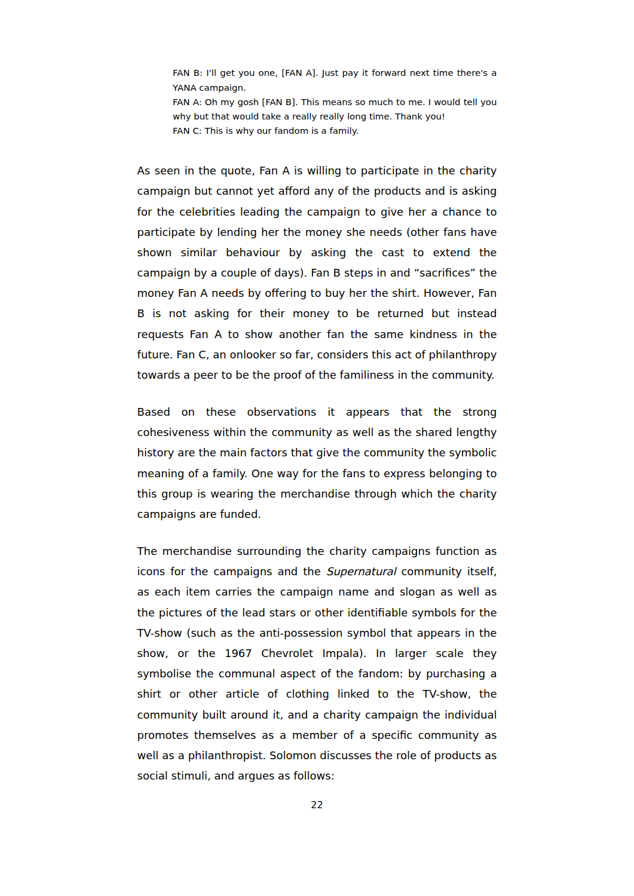FAN B: I'll get you one, [FAN A]. Just pay it forward next time there's a YANA campaign.
FAN A: Oh my gosh [FAN B]. This means so much to me. I would tell you why but that would take a really really long time. Thank you!
FAN C: This is why our fandom is a family.
As seen in the quote, Fan A is willing to participate in the charity campaign but cannot yet afford any of the products and is asking for the celebrities leading the campaign to give her a chance to participate by lending her the money she needs (other fans have shown similar behaviour by asking the cast to extend the campaign by a couple of days). Fan B steps in and “sacrifices” the money Fan A needs by offering to buy her the shirt. However, Fan B is not asking for their money to be returned but instead requests Fan A to show another fan the same kindness in the future. Fan C, an onlooker so far, considers this act of philanthropy towards a peer to be the proof of the familiness in the community.
Based on these observations it appears that the strong cohesiveness within the community as well as the shared lengthy history are the main factors that give the community the symbolic meaning of a family. One way for the fans to express belonging to this group is wearing the merchandise through which the charity campaigns are funded.
The merchandise surrounding the charity campaigns function as icons for the campaigns and the Supernatural community itself, as each item carries the campaign name and slogan as well as the pictures of the lead stars or other identifiable symbols for the TV-show (such as the anti-possession symbol that appears in the show, or the 1967 Chevrolet Impala). In larger scale they symbolise the communal aspect of the fandom: by purchasing a shirt or other article of clothing linked to the TV-show, the community built around it, and a charity campaign the individual promotes themselves as a member of a specific community as well as a philanthropist. Solomon discusses the role of products as social stimuli, and argues as follows:
22